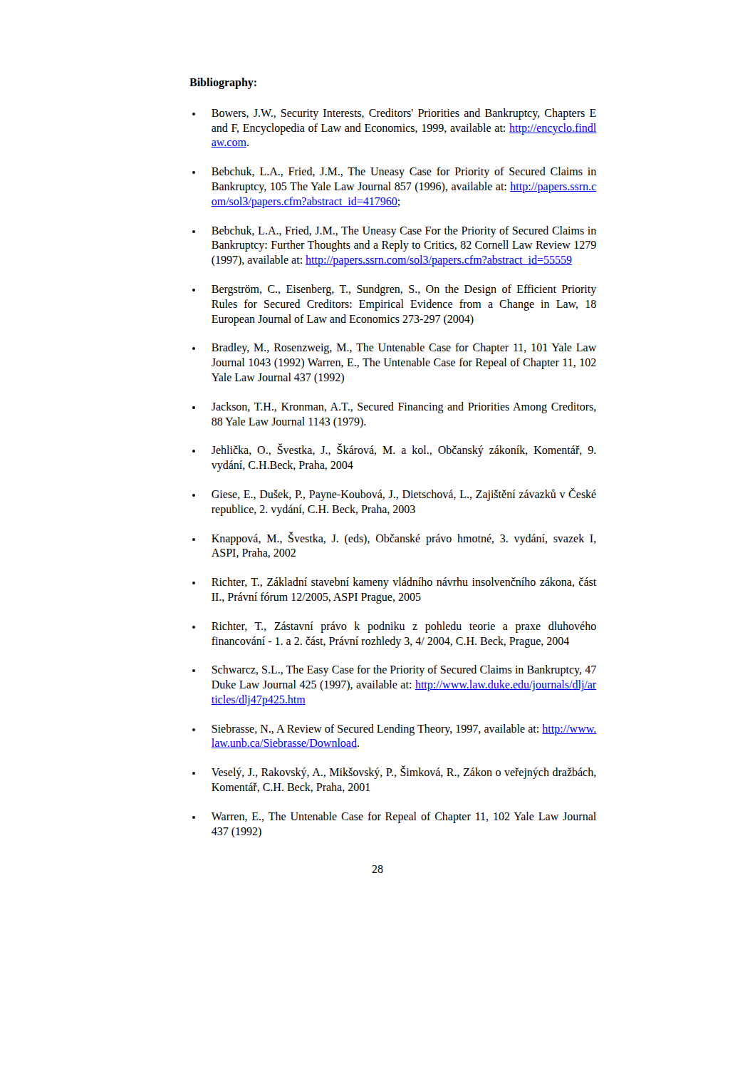Bibliography:
Bowers, J.W., Security Interests, Creditors' Priorities and Bankruptcy, Chapters E and F, Encyclopedia of Law and Economics, 1999, available at: http://encyclo.findlaw.com.
Bebchuk, L.A., Fried, J.M., The Uneasy Case for Priority of Secured Claims in Bankruptcy, 105 The Yale Law Journal 857 (1996), available at: http://papers.ssrn.com/sol3/papers.cfm?abstract_id=417960;
Bebchuk, L.A., Fried, J.M., The Uneasy Case For the Priority of Secured Claims in Bankruptcy: Further Thoughts and a Reply to Critics, 82 Cornell Law Review 1279 (1997), available at: http://papers.ssrn.com/sol3/papers.cfm?abstract_id=55559
Bergström, C., Eisenberg, T., Sundgren, S., On the Design of Efficient Priority Rules for Secured Creditors: Empirical Evidence from a Change in Law, 18 European Journal of Law and Economics 273-297 (2004)
Bradley, M., Rosenzweig, M., The Untenable Case for Chapter 11, 101 Yale Law Journal 1043 (1992) Warren, E., The Untenable Case for Repeal of Chapter 11, 102 Yale Law Journal 437 (1992)
Jackson, T.H., Kronman, A.T., Secured Financing and Priorities Among Creditors, 88 Yale Law Journal 1143 (1979).
Jehlička, O., Švestka, J., Škárová, M. a kol., Občanský zákoník, Komentář, 9. vydání, C.H.Beck, Praha, 2004
Giese, E., Dušek, P., Payne-Koubová, J., Dietschová, L., Zajištění závazků v České republice, 2. vydání, C.H. Beck, Praha, 2003
Knappová, M., Švestka, J. (eds), Občanské právo hmotné, 3. vydání, svazek I, ASPI, Praha, 2002
Richter, T., Základní stavební kameny vládního návrhu insolvenčního zákona, část II., Právní fórum 12/2005, ASPI Prague, 2005
Richter, T., Zástavní právo k podniku z pohledu teorie a praxe dluhového financování - 1. a 2. část, Právní rozhledy 3, 4/ 2004, C.H. Beck, Prague, 2004
Schwarcz, S.L., The Easy Case for the Priority of Secured Claims in Bankruptcy, 47 Duke Law Journal 425 (1997), available at: http://www.law.duke.edu/journals/dlj/articles/dlj47p425.htm
Siebrasse, N., A Review of Secured Lending Theory, 1997, available at: http://www.law.unb.ca/Siebrasse/Download.
Veselý, J., Rakovský, A., Mikšovský, P., Šimková, R., Zákon o veřejných dražbách, Komentář, C.H. Beck, Praha, 2001
Warren, E., The Untenable Case for Repeal of Chapter 11, 102 Yale Law Journal 437 (1992)
28